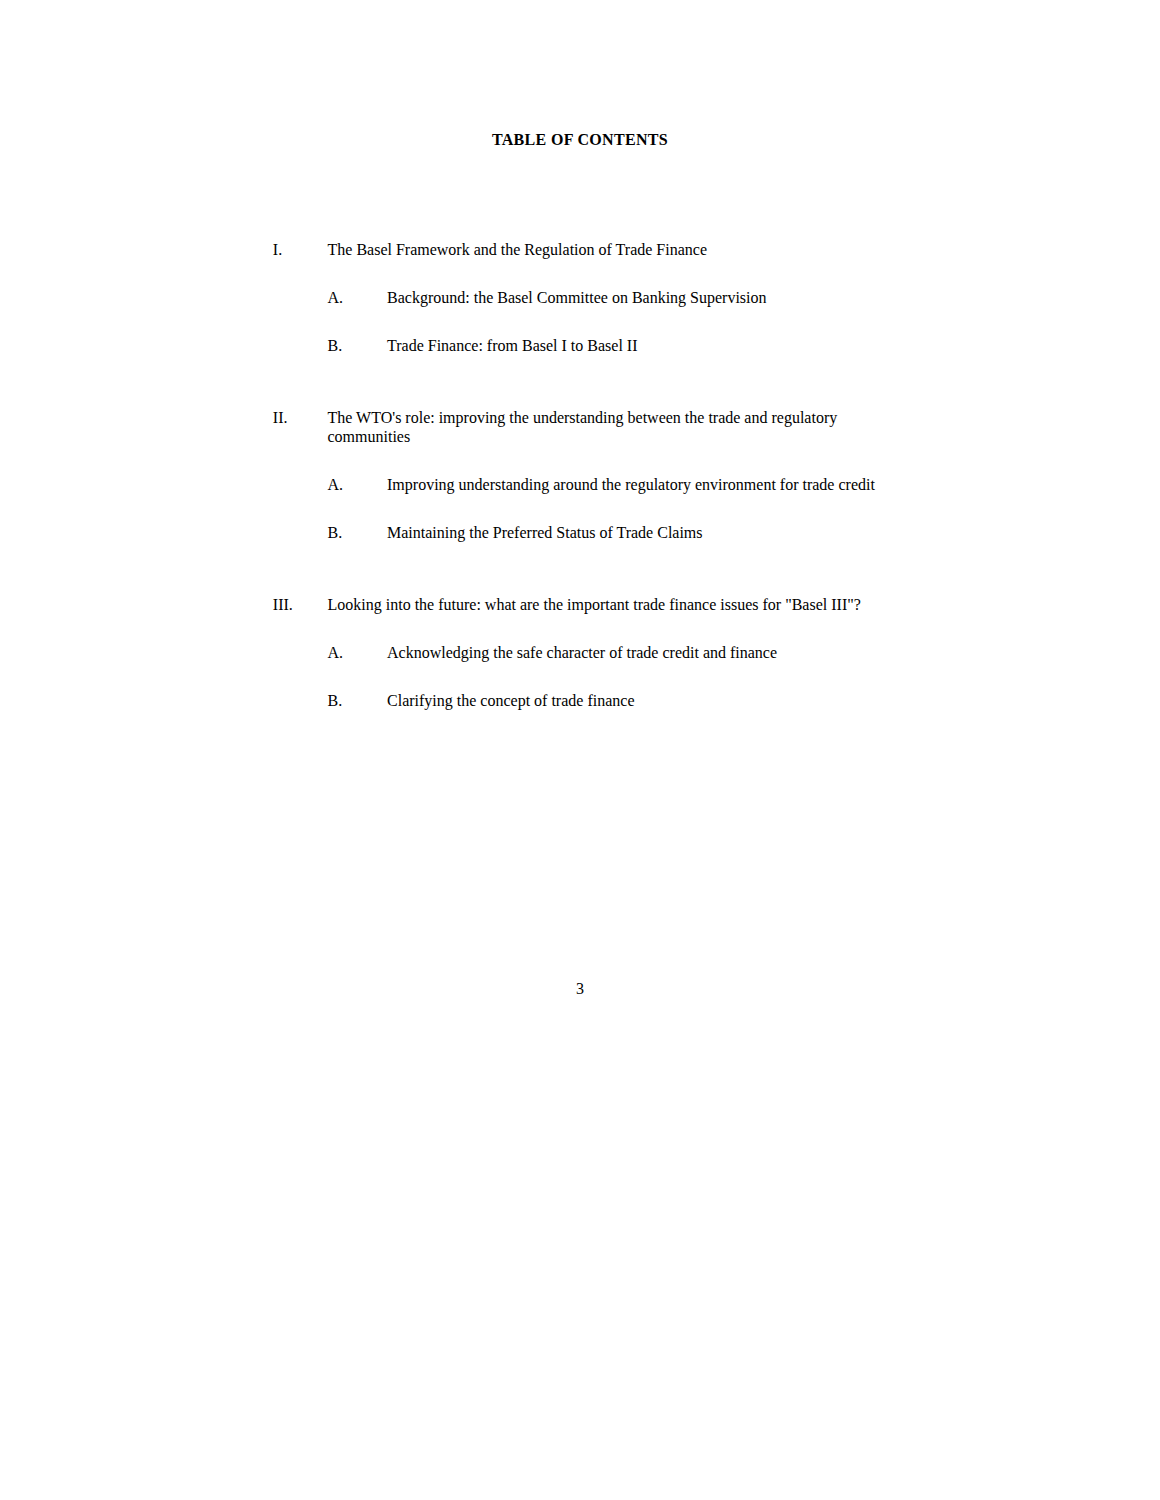TABLE OF CONTENTS
I. The Basel Framework and the Regulation of Trade Finance
A. Background: the Basel Committee on Banking Supervision
B. Trade Finance: from Basel I to Basel II
II. The WTO's role: improving the understanding between the trade and regulatory communities
A. Improving understanding around the regulatory environment for trade credit
B. Maintaining the Preferred Status of Trade Claims
III. Looking into the future: what are the important trade finance issues for "Basel III"?
A. Acknowledging the safe character of trade credit and finance
B. Clarifying the concept of trade finance
3